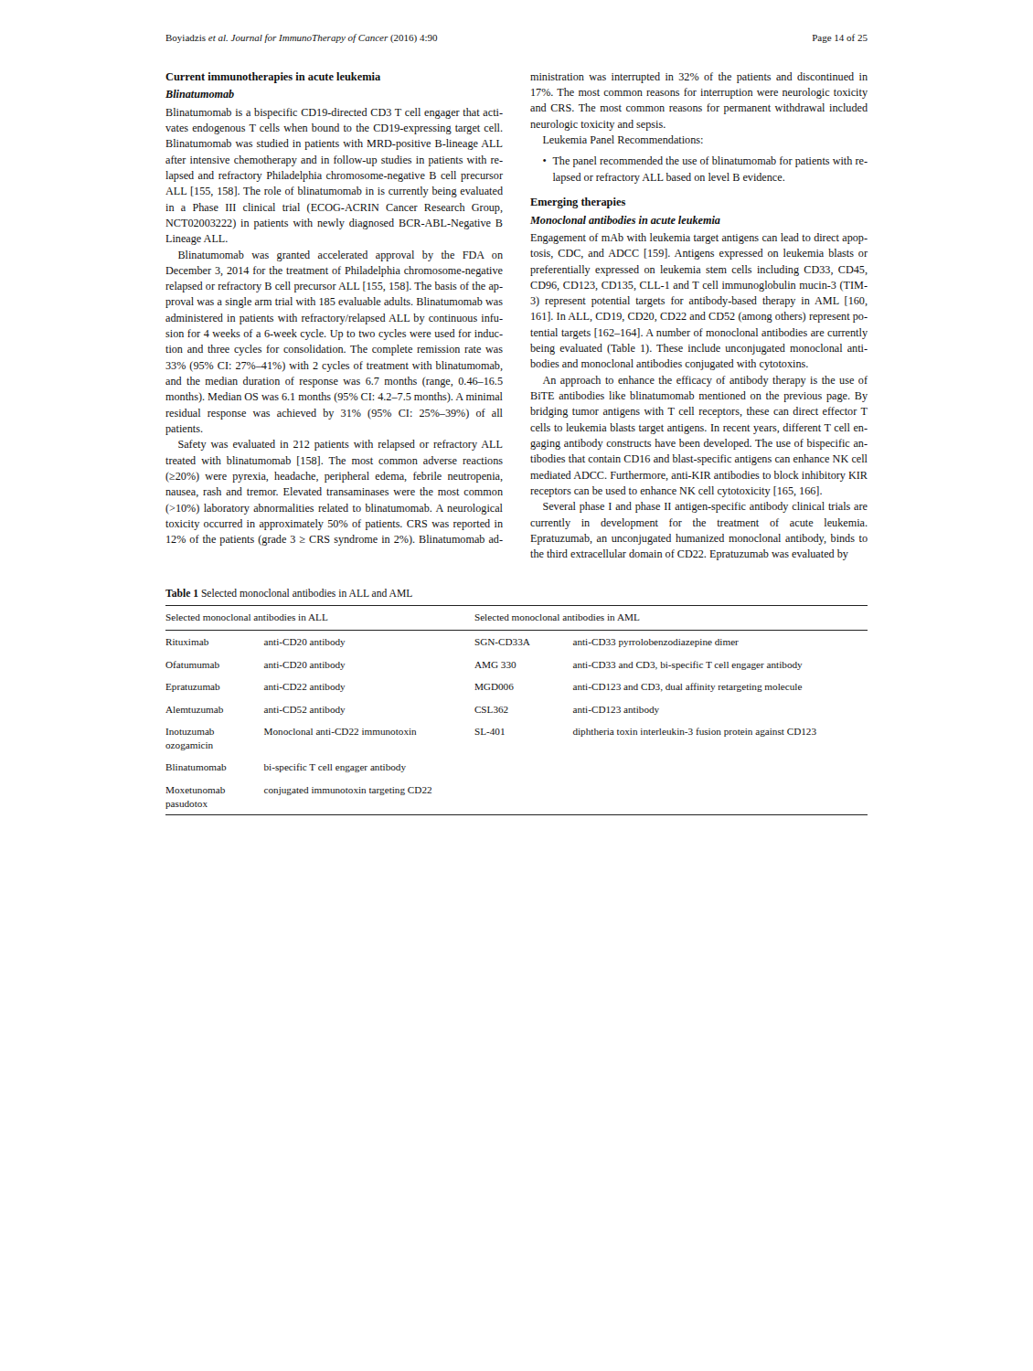Boyiadzis et al. Journal for ImmunoTherapy of Cancer (2016) 4:90
Page 14 of 25
Current immunotherapies in acute leukemia
Blinatumomab
Blinatumomab is a bispecific CD19-directed CD3 T cell engager that activates endogenous T cells when bound to the CD19-expressing target cell. Blinatumomab was studied in patients with MRD-positive B-lineage ALL after intensive chemotherapy and in follow-up studies in patients with relapsed and refractory Philadelphia chromosome-negative B cell precursor ALL [155, 158]. The role of blinatumomab in is currently being evaluated in a Phase III clinical trial (ECOG-ACRIN Cancer Research Group, NCT02003222) in patients with newly diagnosed BCR-ABL-Negative B Lineage ALL.
Blinatumomab was granted accelerated approval by the FDA on December 3, 2014 for the treatment of Philadelphia chromosome-negative relapsed or refractory B cell precursor ALL [155, 158]. The basis of the approval was a single arm trial with 185 evaluable adults. Blinatumomab was administered in patients with refractory/relapsed ALL by continuous infusion for 4 weeks of a 6-week cycle. Up to two cycles were used for induction and three cycles for consolidation. The complete remission rate was 33% (95% CI: 27%–41%) with 2 cycles of treatment with blinatumomab, and the median duration of response was 6.7 months (range, 0.46–16.5 months). Median OS was 6.1 months (95% CI: 4.2–7.5 months). A minimal residual response was achieved by 31% (95% CI: 25%–39%) of all patients.
Safety was evaluated in 212 patients with relapsed or refractory ALL treated with blinatumomab [158]. The most common adverse reactions (≥20%) were pyrexia, headache, peripheral edema, febrile neutropenia, nausea, rash and tremor. Elevated transaminases were the most common (>10%) laboratory abnormalities related to blinatumomab. A neurological toxicity occurred in approximately 50% of patients. CRS was reported in 12% of the patients (grade 3 ≥ CRS syndrome in 2%). Blinatumomab administration was interrupted in 32% of the patients and discontinued in 17%. The most common reasons for interruption were neurologic toxicity and CRS. The most common reasons for permanent withdrawal included neurologic toxicity and sepsis.
Leukemia Panel Recommendations:
The panel recommended the use of blinatumomab for patients with relapsed or refractory ALL based on level B evidence.
Emerging therapies
Monoclonal antibodies in acute leukemia
Engagement of mAb with leukemia target antigens can lead to direct apoptosis, CDC, and ADCC [159]. Antigens expressed on leukemia blasts or preferentially expressed on leukemia stem cells including CD33, CD45, CD96, CD123, CD135, CLL-1 and T cell immunoglobulin mucin-3 (TIM-3) represent potential targets for antibody-based therapy in AML [160, 161]. In ALL, CD19, CD20, CD22 and CD52 (among others) represent potential targets [162–164]. A number of monoclonal antibodies are currently being evaluated (Table 1). These include unconjugated monoclonal antibodies and monoclonal antibodies conjugated with cytotoxins.
An approach to enhance the efficacy of antibody therapy is the use of BiTE antibodies like blinatumomab mentioned on the previous page. By bridging tumor antigens with T cell receptors, these can direct effector T cells to leukemia blasts target antigens. In recent years, different T cell engaging antibody constructs have been developed. The use of bispecific antibodies that contain CD16 and blast-specific antigens can enhance NK cell mediated ADCC. Furthermore, anti-KIR antibodies to block inhibitory KIR receptors can be used to enhance NK cell cytotoxicity [165, 166].
Several phase I and phase II antigen-specific antibody clinical trials are currently in development for the treatment of acute leukemia. Epratuzumab, an unconjugated humanized monoclonal antibody, binds to the third extracellular domain of CD22. Epratuzumab was evaluated by
Table 1 Selected monoclonal antibodies in ALL and AML
| Selected monoclonal antibodies in ALL | Selected monoclonal antibodies in AML |
| --- | --- |
| Rituximab | anti-CD20 antibody | SGN-CD33A | anti-CD33 pyrrolobenzodiazepine dimer |
| Ofatumumab | anti-CD20 antibody | AMG 330 | anti-CD33 and CD3, bi-specific T cell engager antibody |
| Epratuzumab | anti-CD22 antibody | MGD006 | anti-CD123 and CD3, dual affinity retargeting molecule |
| Alemtuzumab | anti-CD52 antibody | CSL362 | anti-CD123 antibody |
| Inotuzumab ozogamicin | Monoclonal anti-CD22 immunotoxin | SL-401 | diphtheria toxin interleukin-3 fusion protein against CD123 |
| Blinatumomab | bi-specific T cell engager antibody | | |
| Moxetunomab pasudotox | conjugated immunotoxin targeting CD22 | | |